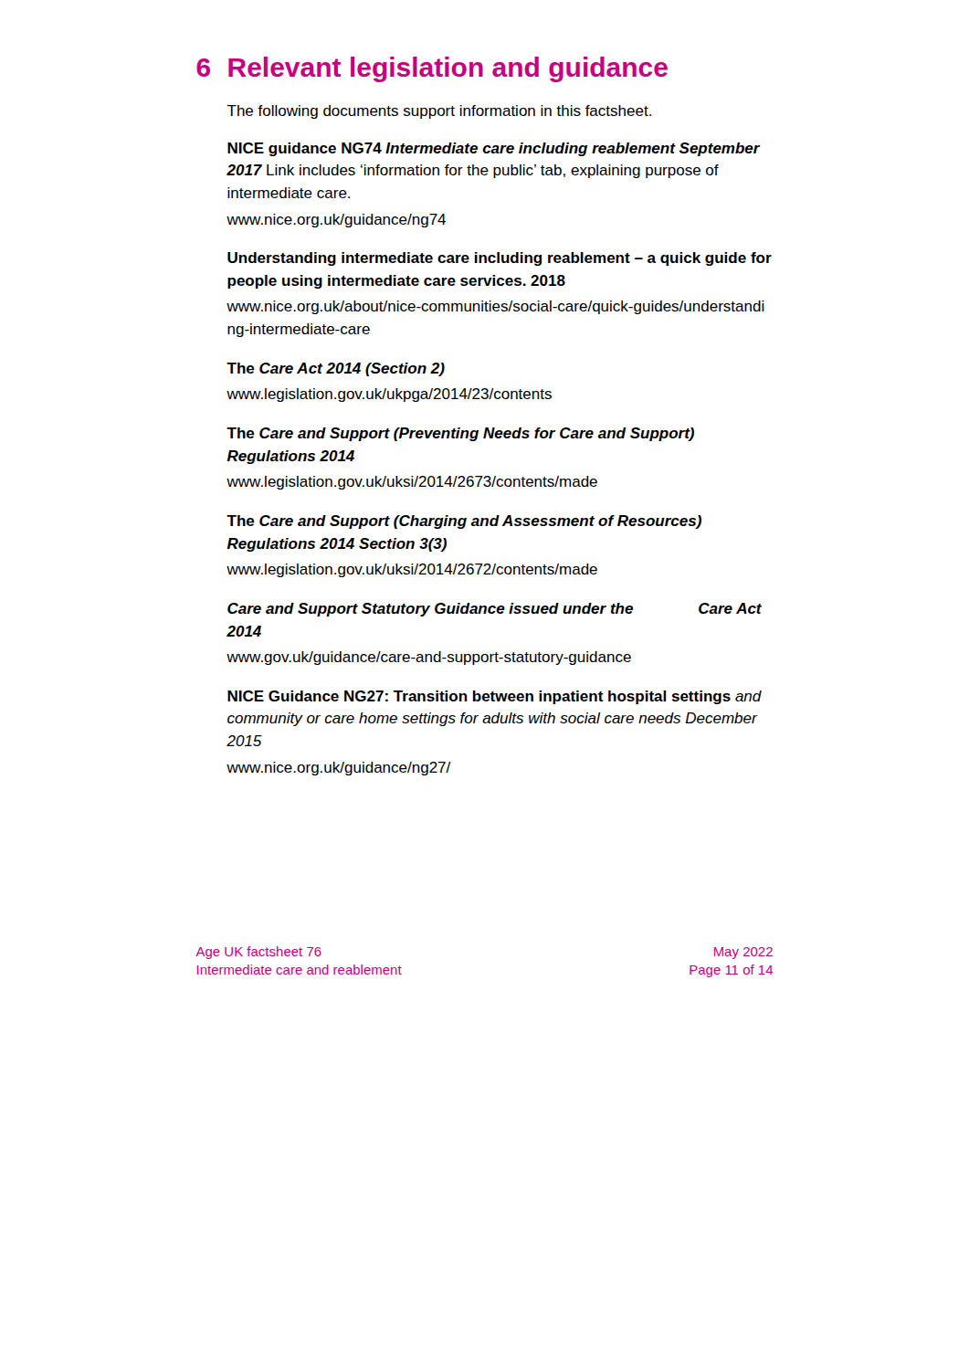6 Relevant legislation and guidance
The following documents support information in this factsheet.
NICE guidance NG74 Intermediate care including reablement September 2017 Link includes ‘information for the public’ tab, explaining purpose of intermediate care.
www.nice.org.uk/guidance/ng74
Understanding intermediate care including reablement – a quick guide for people using intermediate care services. 2018
www.nice.org.uk/about/nice-communities/social-care/quick-guides/understanding-intermediate-care
The Care Act 2014 (Section 2)
www.legislation.gov.uk/ukpga/2014/23/contents
The Care and Support (Preventing Needs for Care and Support) Regulations 2014
www.legislation.gov.uk/uksi/2014/2673/contents/made
The Care and Support (Charging and Assessment of Resources) Regulations 2014 Section 3(3)
www.legislation.gov.uk/uksi/2014/2672/contents/made
Care and Support Statutory Guidance issued under the Care Act 2014
www.gov.uk/guidance/care-and-support-statutory-guidance
NICE Guidance NG27: Transition between inpatient hospital settings and community or care home settings for adults with social care needs December 2015
www.nice.org.uk/guidance/ng27/
Age UK factsheet 76 May 2022
Intermediate care and reablement Page 11 of 14